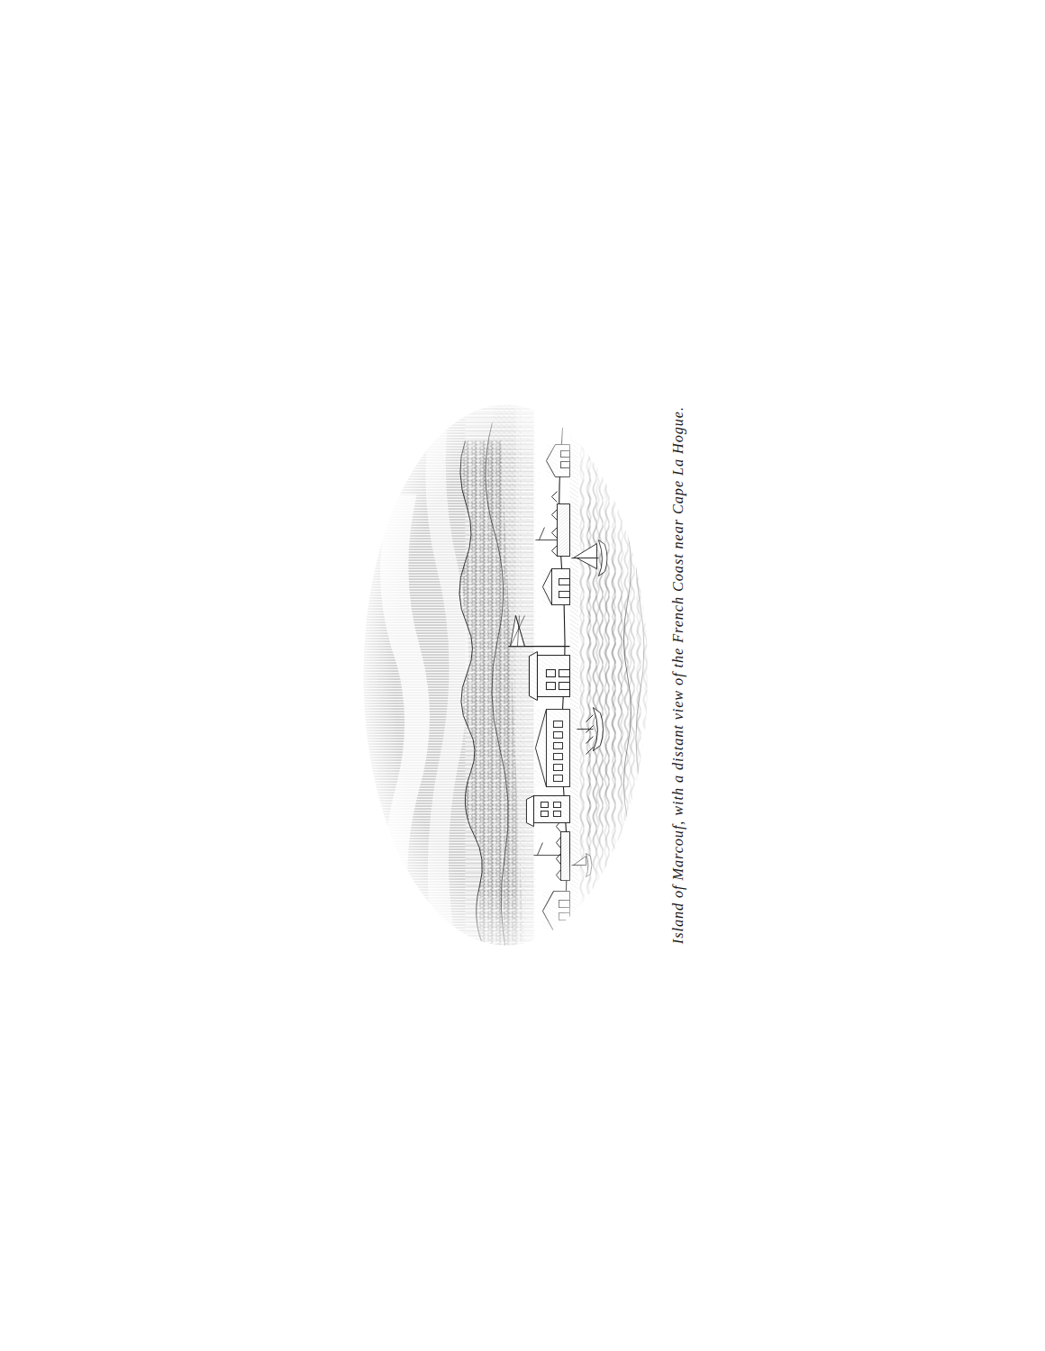Island of Marcouf A line engraving of a low island with fortified buildings, batteries and a flag, boats in the foreground water, and a distant coastline with hills beneath a sky of fine ruled lines.
Island of Marcouf, with a distant view of the French Coast near Cape La Hogue.